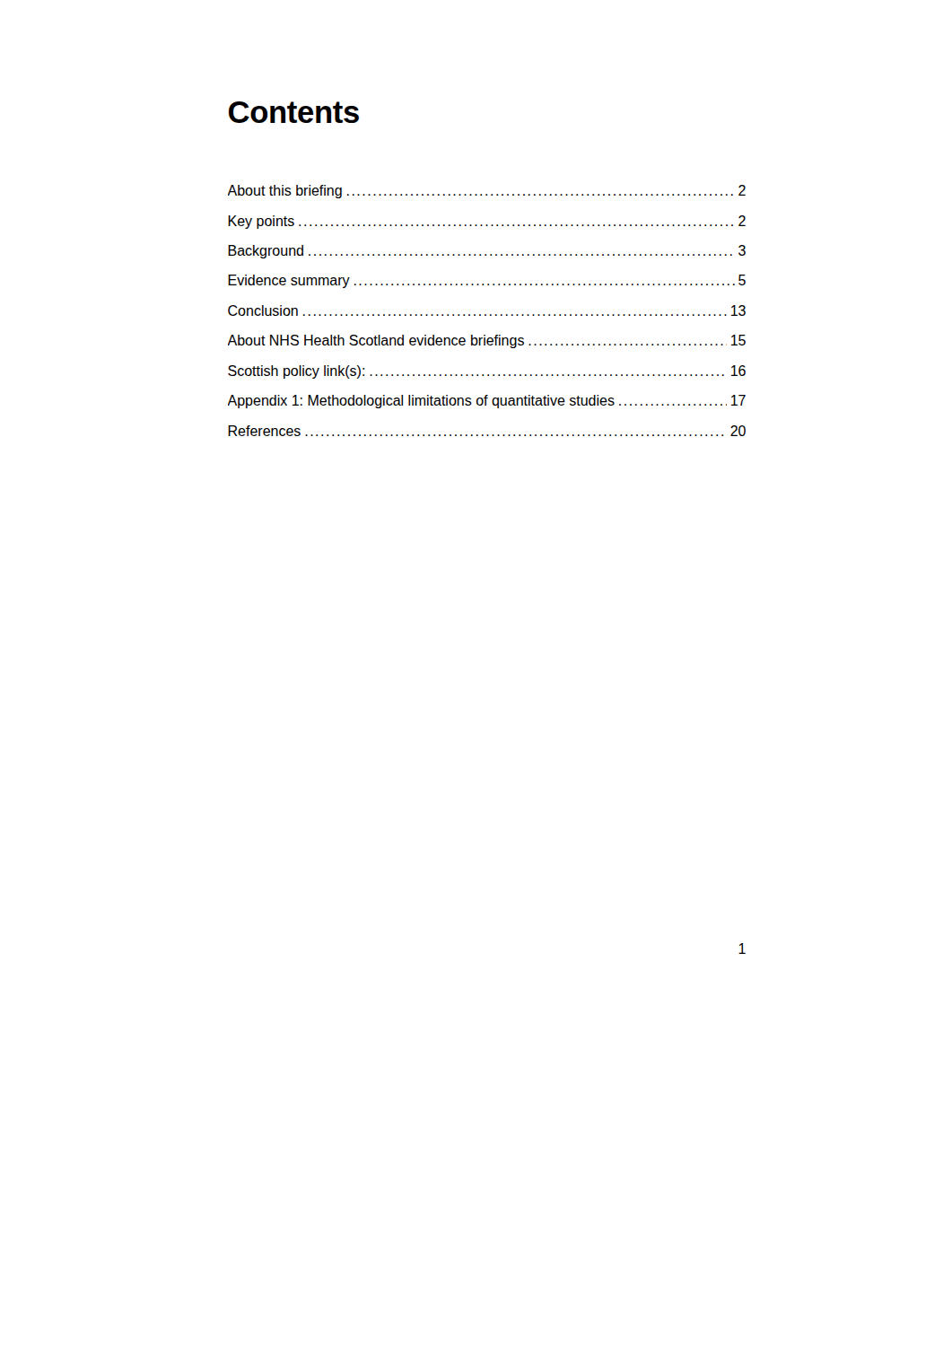Contents
About this briefing ............................................................................................ 2
Key points ............................................................................................................. 2
Background .......................................................................................................... 3
Evidence summary ......................................................................................... 5
Conclusion ........................................................................................................... 13
About NHS Health Scotland evidence briefings ............................................. 15
Scottish policy link(s): ..................................................................................... 16
Appendix 1: Methodological limitations of quantitative studies ....................... 17
References .......................................................................................................... 20
1